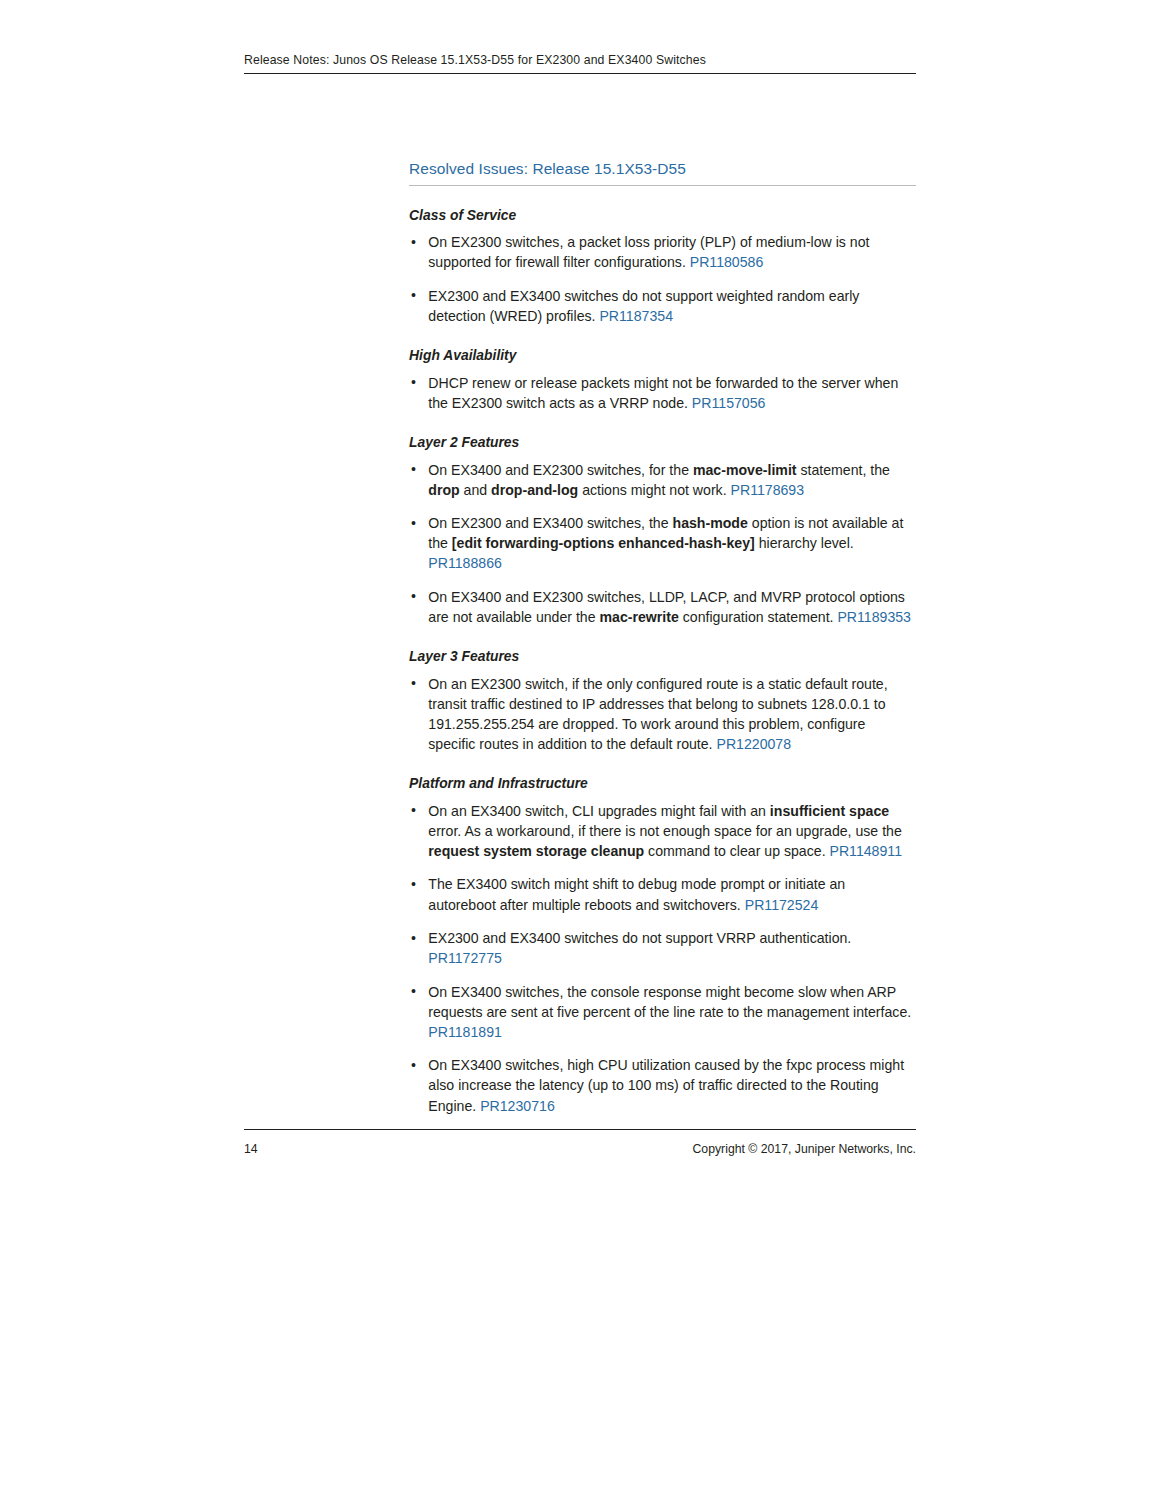Release Notes: Junos OS Release 15.1X53-D55 for EX2300 and EX3400 Switches
Resolved Issues: Release 15.1X53-D55
Class of Service
On EX2300 switches, a packet loss priority (PLP) of medium-low is not supported for firewall filter configurations. PR1180586
EX2300 and EX3400 switches do not support weighted random early detection (WRED) profiles. PR1187354
High Availability
DHCP renew or release packets might not be forwarded to the server when the EX2300 switch acts as a VRRP node. PR1157056
Layer 2 Features
On EX3400 and EX2300 switches, for the mac-move-limit statement, the drop and drop-and-log actions might not work. PR1178693
On EX2300 and EX3400 switches, the hash-mode option is not available at the [edit forwarding-options enhanced-hash-key] hierarchy level. PR1188866
On EX3400 and EX2300 switches, LLDP, LACP, and MVRP protocol options are not available under the mac-rewrite configuration statement. PR1189353
Layer 3 Features
On an EX2300 switch, if the only configured route is a static default route, transit traffic destined to IP addresses that belong to subnets 128.0.0.1 to 191.255.255.254 are dropped. To work around this problem, configure specific routes in addition to the default route. PR1220078
Platform and Infrastructure
On an EX3400 switch, CLI upgrades might fail with an insufficient space error. As a workaround, if there is not enough space for an upgrade, use the request system storage cleanup command to clear up space. PR1148911
The EX3400 switch might shift to debug mode prompt or initiate an autoreboot after multiple reboots and switchovers. PR1172524
EX2300 and EX3400 switches do not support VRRP authentication. PR1172775
On EX3400 switches, the console response might become slow when ARP requests are sent at five percent of the line rate to the management interface. PR1181891
On EX3400 switches, high CPU utilization caused by the fxpc process might also increase the latency (up to 100 ms) of traffic directed to the Routing Engine. PR1230716
14 Copyright © 2017, Juniper Networks, Inc.